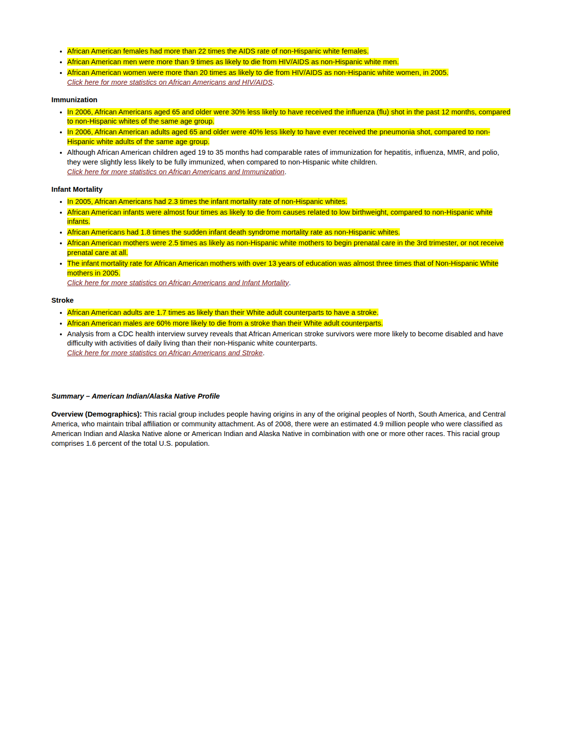African American females had more than 22 times the AIDS rate of non-Hispanic white females.
African American men were more than 9 times as likely to die from HIV/AIDS as non-Hispanic white men.
African American women were more than 20 times as likely to die from HIV/AIDS as non-Hispanic white women, in 2005.
Click here for more statistics on African Americans and HIV/AIDS.
Immunization
In 2006, African Americans aged 65 and older were 30% less likely to have received the influenza (flu) shot in the past 12 months, compared to non-Hispanic whites of the same age group.
In 2006, African American adults aged 65 and older were 40% less likely to have ever received the pneumonia shot, compared to non-Hispanic white adults of the same age group.
Although African American children aged 19 to 35 months had comparable rates of immunization for hepatitis, influenza, MMR, and polio, they were slightly less likely to be fully immunized, when compared to non-Hispanic white children.
Click here for more statistics on African Americans and Immunization.
Infant Mortality
In 2005, African Americans had 2.3 times the infant mortality rate of non-Hispanic whites.
African American infants were almost four times as likely to die from causes related to low birthweight, compared to non-Hispanic white infants.
African Americans had 1.8 times the sudden infant death syndrome mortality rate as non-Hispanic whites.
African American mothers were 2.5 times as likely as non-Hispanic white mothers to begin prenatal care in the 3rd trimester, or not receive prenatal care at all.
The infant mortality rate for African American mothers with over 13 years of education was almost three times that of Non-Hispanic White mothers in 2005.
Click here for more statistics on African Americans and Infant Mortality.
Stroke
African American adults are 1.7 times as likely than their White adult counterparts to have a stroke.
African American males are 60% more likely to die from a stroke than their White adult counterparts.
Analysis from a CDC health interview survey reveals that African American stroke survivors were more likely to become disabled and have difficulty with activities of daily living than their non-Hispanic white counterparts.
Click here for more statistics on African Americans and Stroke.
Summary – American Indian/Alaska Native Profile
Overview (Demographics): This racial group includes people having origins in any of the original peoples of North, South America, and Central America, who maintain tribal affiliation or community attachment. As of 2008, there were an estimated 4.9 million people who were classified as American Indian and Alaska Native alone or American Indian and Alaska Native in combination with one or more other races. This racial group comprises 1.6 percent of the total U.S. population.